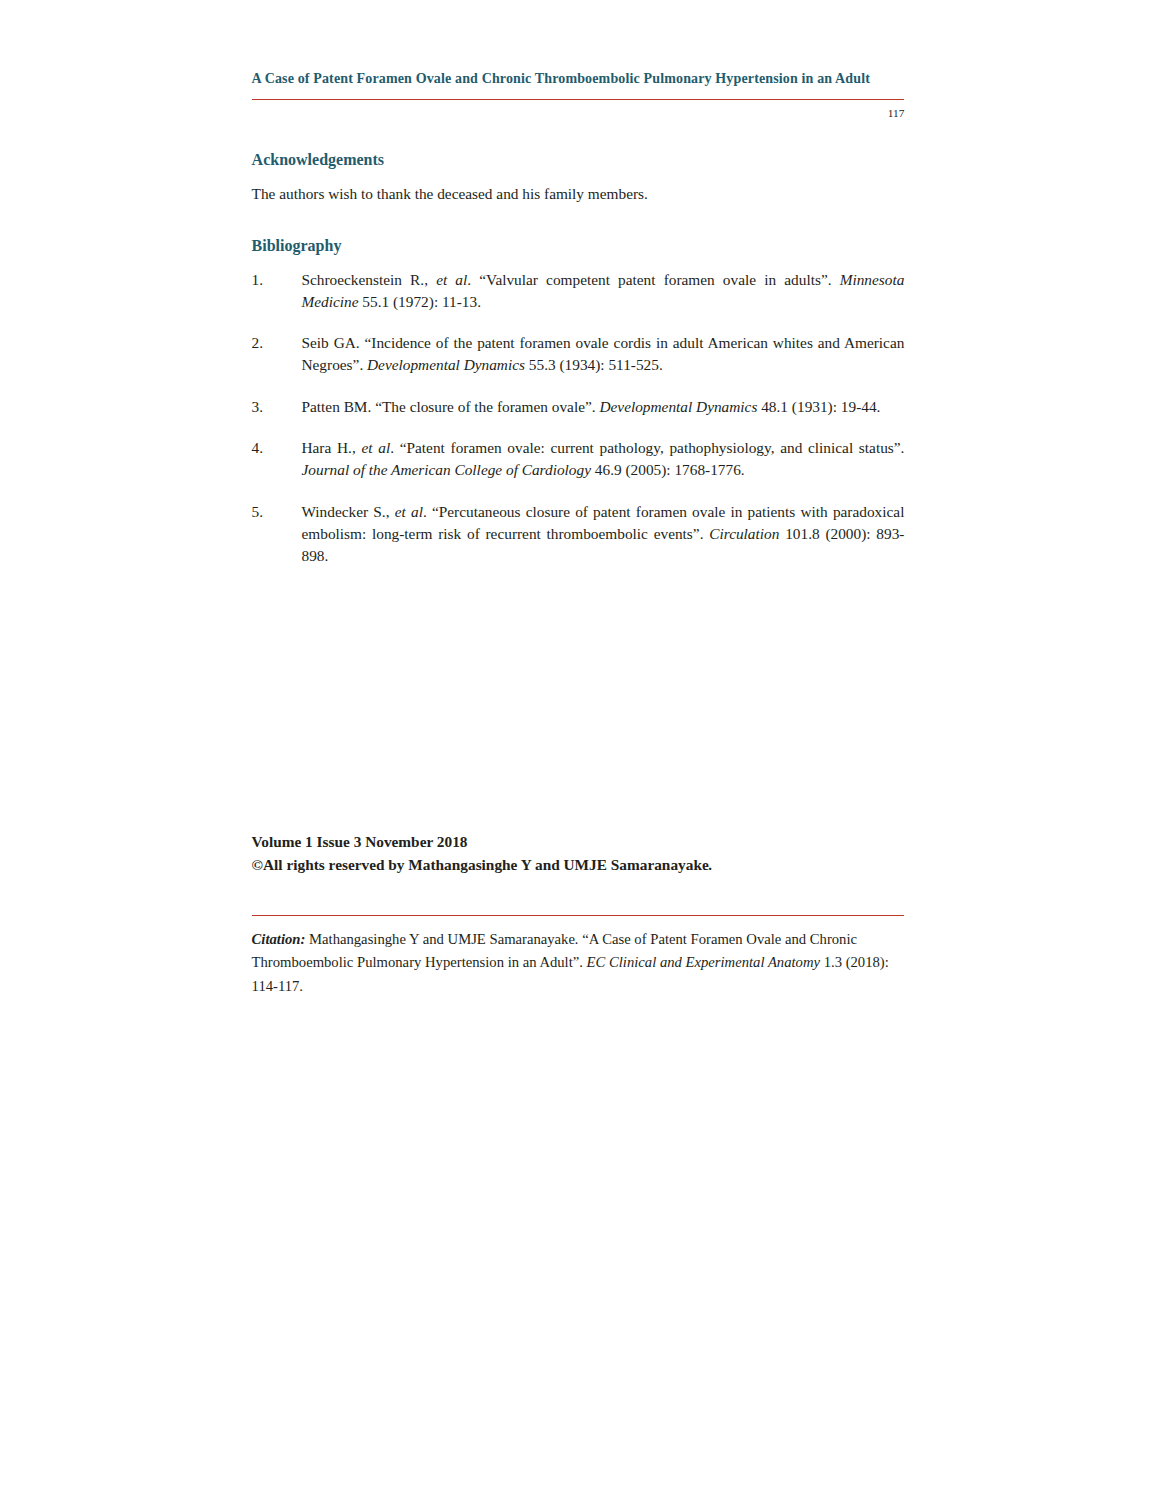A Case of Patent Foramen Ovale and Chronic Thromboembolic Pulmonary Hypertension in an Adult
117
Acknowledgements
The authors wish to thank the deceased and his family members.
Bibliography
Schroeckenstein R., et al. “Valvular competent patent foramen ovale in adults”. Minnesota Medicine 55.1 (1972): 11-13.
Seib GA. “Incidence of the patent foramen ovale cordis in adult American whites and American Negroes”. Developmental Dynamics 55.3 (1934): 511-525.
Patten BM. “The closure of the foramen ovale”. Developmental Dynamics 48.1 (1931): 19-44.
Hara H., et al. “Patent foramen ovale: current pathology, pathophysiology, and clinical status”. Journal of the American College of Cardiology 46.9 (2005): 1768-1776.
Windecker S., et al. “Percutaneous closure of patent foramen ovale in patients with paradoxical embolism: long-term risk of recurrent thromboembolic events”. Circulation 101.8 (2000): 893-898.
Volume 1 Issue 3 November 2018
©All rights reserved by Mathangasinghe Y and UMJE Samaranayake.
Citation: Mathangasinghe Y and UMJE Samaranayake. “A Case of Patent Foramen Ovale and Chronic Thromboembolic Pulmonary Hypertension in an Adult”. EC Clinical and Experimental Anatomy 1.3 (2018): 114-117.